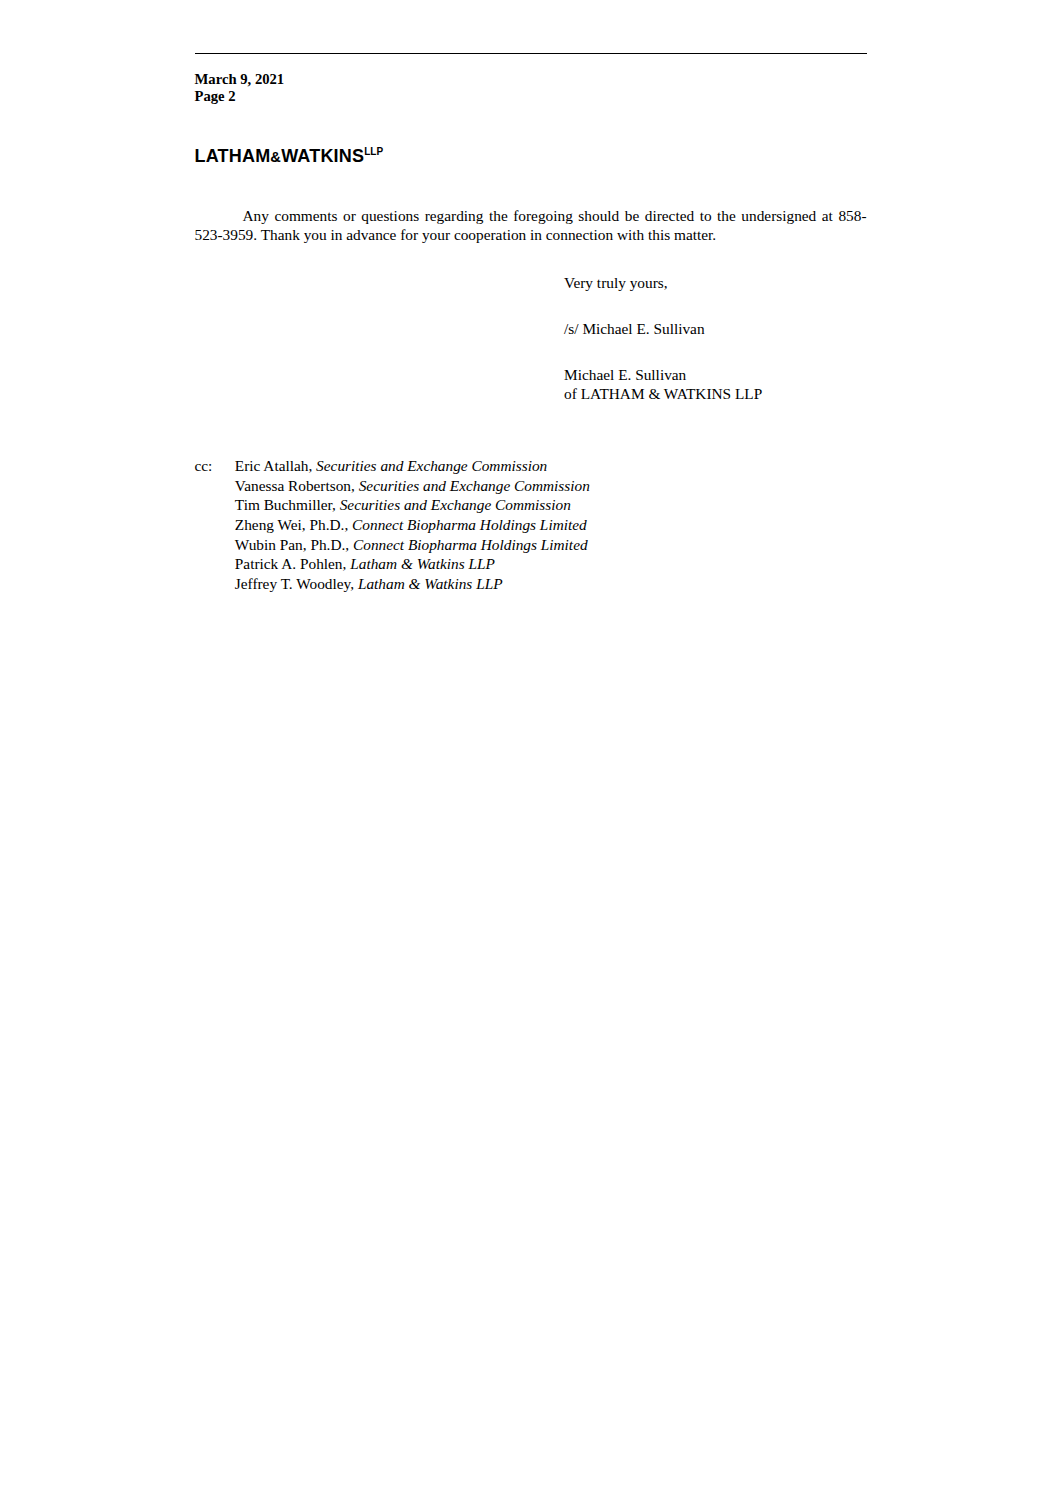March 9, 2021
Page 2
LATHAM&WATKINSLLP
Any comments or questions regarding the foregoing should be directed to the undersigned at 858-523-3959. Thank you in advance for your cooperation in connection with this matter.
Very truly yours,
/s/ Michael E. Sullivan
Michael E. Sullivan
of LATHAM & WATKINS LLP
| cc: | Eric Atallah, Securities and Exchange Commission Vanessa Robertson, Securities and Exchange Commission Tim Buchmiller, Securities and Exchange Commission Zheng Wei, Ph.D., Connect Biopharma Holdings Limited Wubin Pan, Ph.D., Connect Biopharma Holdings Limited Patrick A. Pohlen, Latham & Watkins LLP Jeffrey T. Woodley, Latham & Watkins LLP |